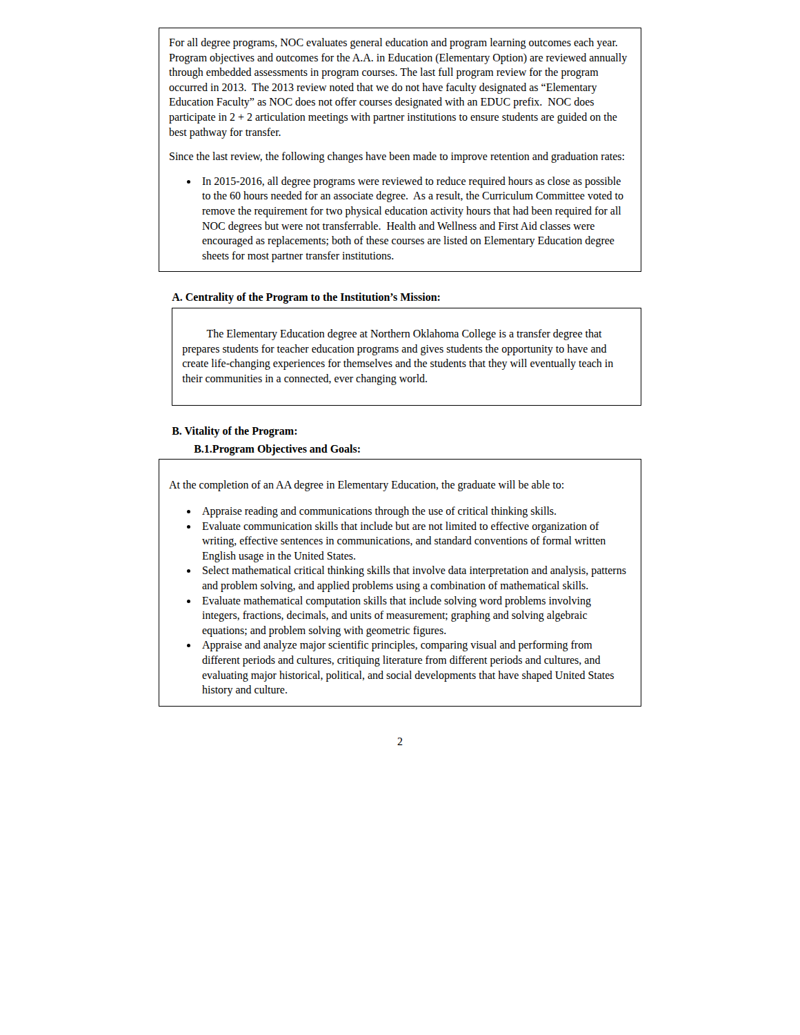For all degree programs, NOC evaluates general education and program learning outcomes each year. Program objectives and outcomes for the A.A. in Education (Elementary Option) are reviewed annually through embedded assessments in program courses. The last full program review for the program occurred in 2013. The 2013 review noted that we do not have faculty designated as “Elementary Education Faculty” as NOC does not offer courses designated with an EDUC prefix. NOC does participate in 2 + 2 articulation meetings with partner institutions to ensure students are guided on the best pathway for transfer.
Since the last review, the following changes have been made to improve retention and graduation rates:
In 2015-2016, all degree programs were reviewed to reduce required hours as close as possible to the 60 hours needed for an associate degree. As a result, the Curriculum Committee voted to remove the requirement for two physical education activity hours that had been required for all NOC degrees but were not transferrable. Health and Wellness and First Aid classes were encouraged as replacements; both of these courses are listed on Elementary Education degree sheets for most partner transfer institutions.
A. Centrality of the Program to the Institution’s Mission:
The Elementary Education degree at Northern Oklahoma College is a transfer degree that prepares students for teacher education programs and gives students the opportunity to have and create life-changing experiences for themselves and the students that they will eventually teach in their communities in a connected, ever changing world.
B. Vitality of the Program:
B.1.Program Objectives and Goals:
At the completion of an AA degree in Elementary Education, the graduate will be able to:
Appraise reading and communications through the use of critical thinking skills.
Evaluate communication skills that include but are not limited to effective organization of writing, effective sentences in communications, and standard conventions of formal written English usage in the United States.
Select mathematical critical thinking skills that involve data interpretation and analysis, patterns and problem solving, and applied problems using a combination of mathematical skills.
Evaluate mathematical computation skills that include solving word problems involving integers, fractions, decimals, and units of measurement; graphing and solving algebraic equations; and problem solving with geometric figures.
Appraise and analyze major scientific principles, comparing visual and performing from different periods and cultures, critiquing literature from different periods and cultures, and evaluating major historical, political, and social developments that have shaped United States history and culture.
2